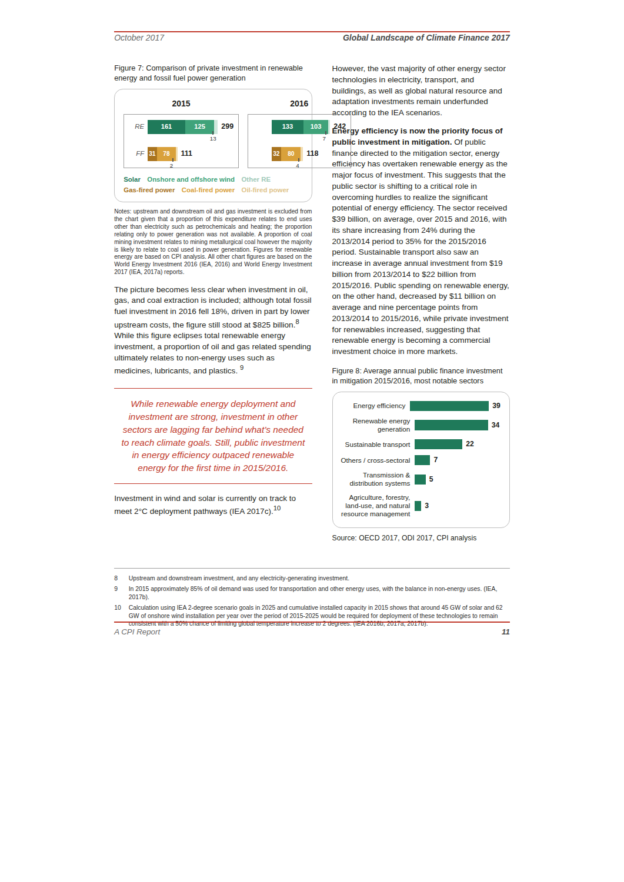October 2017
Global Landscape of Climate Finance 2017
Figure 7: Comparison of private investment in renewable energy and fossil fuel power generation
2015
RE
161
125
299
13
FF
31
78
111
2
2016
133
103
242
7
32
80
118
4
Solar
Onshore and offshore wind
Other RE
Gas-fired power
Coal-fired power
Oil-fired power
Notes: upstream and downstream oil and gas investment is excluded from the chart given that a proportion of this expenditure relates to end uses other than electricity such as petrochemicals and heating; the proportion relating only to power generation was not available. A proportion of coal mining investment relates to mining metallurgical coal however the majority is likely to relate to coal used in power generation. Figures for renewable energy are based on CPI analysis. All other chart figures are based on the World Energy Investment 2016 (IEA, 2016) and World Energy Investment 2017 (IEA, 2017a) reports.
The picture becomes less clear when investment in oil, gas, and coal extraction is included; although total fossil fuel investment in 2016 fell 18%, driven in part by lower upstream costs, the figure still stood at $825 billion.8 While this figure eclipses total renewable energy investment, a proportion of oil and gas related spending ultimately relates to non-energy uses such as medicines, lubricants, and plastics. 9
While renewable energy deployment and investment are strong, investment in other sectors are lagging far behind what’s needed to reach climate goals. Still, public investment in energy efficiency outpaced renewable energy for the first time in 2015/2016.
Investment in wind and solar is currently on track to meet 2°C deployment pathways (IEA 2017c).10
However, the vast majority of other energy sector technologies in electricity, transport, and buildings, as well as global natural resource and adaptation investments remain underfunded according to the IEA scenarios.
Energy efficiency is now the priority focus of public investment in mitigation. Of public finance directed to the mitigation sector, energy efficiency has overtaken renewable energy as the major focus of investment. This suggests that the public sector is shifting to a critical role in overcoming hurdles to realize the significant potential of energy efficiency. The sector received $39 billion, on average, over 2015 and 2016, with its share increasing from 24% during the 2013/2014 period to 35% for the 2015/2016 period. Sustainable transport also saw an increase in average annual investment from $19 billion from 2013/2014 to $22 billion from 2015/2016. Public spending on renewable energy, on the other hand, decreased by $11 billion on average and nine percentage points from 2013/2014 to 2015/2016, while private investment for renewables increased, suggesting that renewable energy is becoming a commercial investment choice in more markets.
Figure 8: Average annual public finance investment in mitigation 2015/2016, most notable sectors
Energy efficiency
39
Renewable energy generation
34
Sustainable transport
22
Others / cross-sectoral
7
Transmission & distribution systems
5
Agriculture, forestry, land-use, and natural resource management
3
Source: OECD 2017, ODI 2017, CPI analysis
8
Upstream and downstream investment, and any electricity-generating investment.
9
In 2015 approximately 85% of oil demand was used for transportation and other energy uses, with the balance in non-energy uses. (IEA, 2017b).
10
Calculation using IEA 2-degree scenario goals in 2025 and cumulative installed capacity in 2015 shows that around 45 GW of solar and 62 GW of onshore wind installation per year over the period of 2015-2025 would be required for deployment of these technologies to remain consistent with a 50% chance of limiting global temperature increase to 2 degrees. (IEA 2016b, 2017a, 2017b).
A CPI Report
11